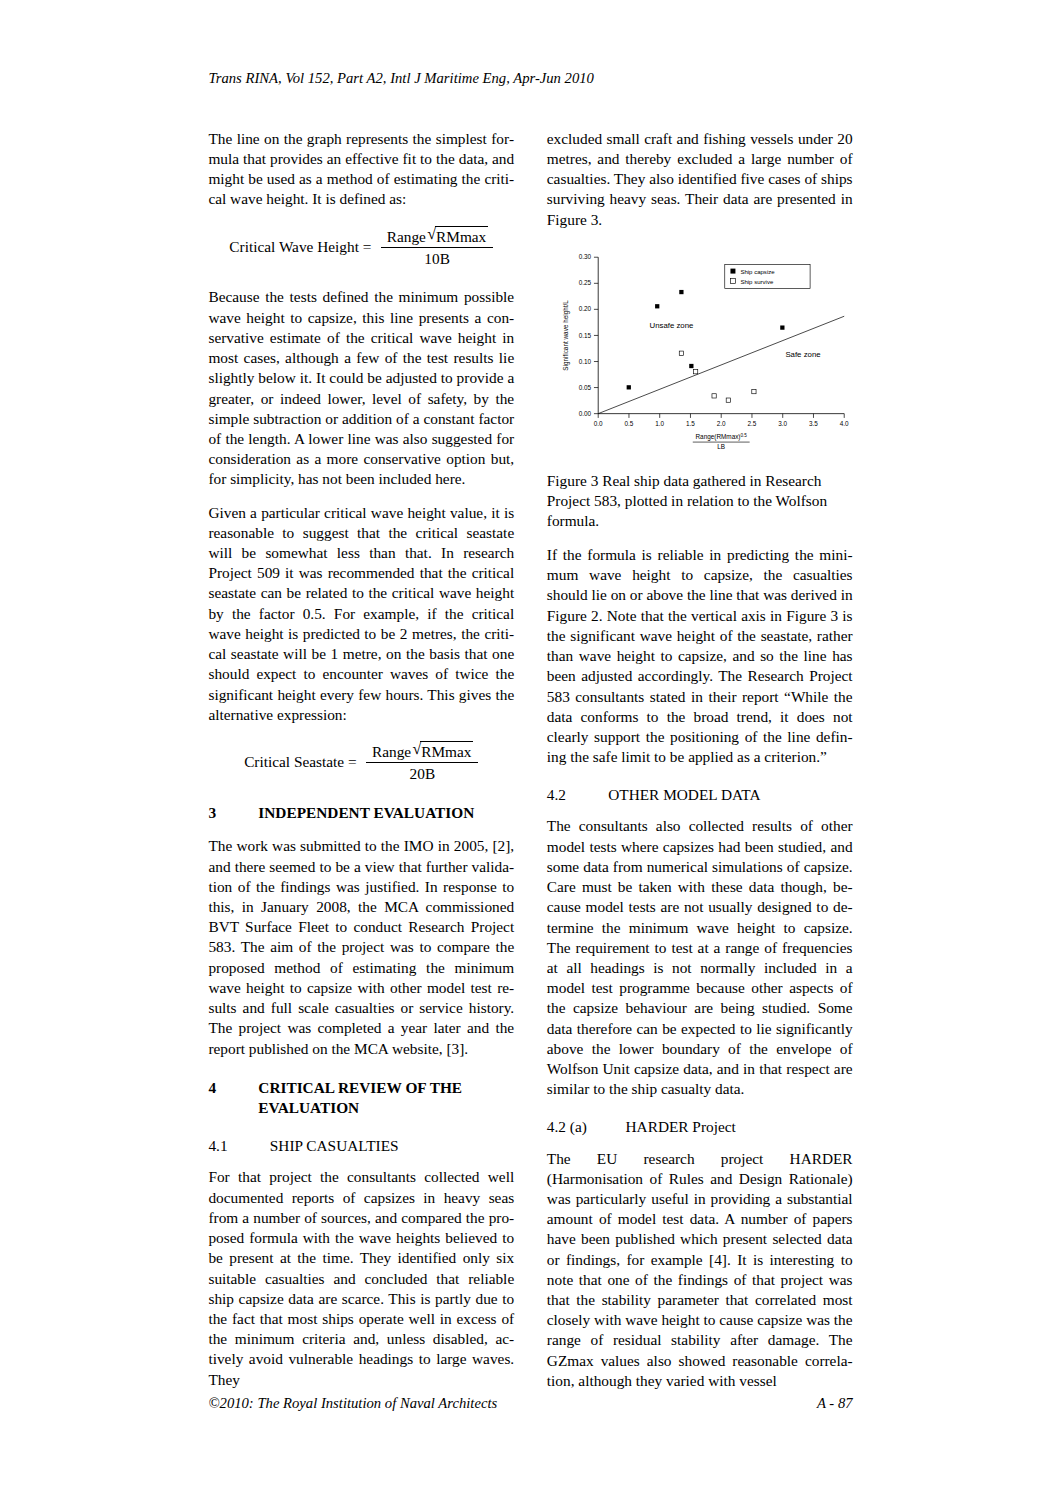Trans RINA, Vol 152, Part A2, Intl J Maritime Eng, Apr-Jun 2010
The line on the graph represents the simplest formula that provides an effective fit to the data, and might be used as a method of estimating the critical wave height. It is defined as:
Critical Wave Height = RangeRMmax 10B
Because the tests defined the minimum possible wave height to capsize, this line presents a conservative estimate of the critical wave height in most cases, although a few of the test results lie slightly below it. It could be adjusted to provide a greater, or indeed lower, level of safety, by the simple subtraction or addition of a constant factor of the length. A lower line was also suggested for consideration as a more conservative option but, for simplicity, has not been included here.
Given a particular critical wave height value, it is reasonable to suggest that the critical seastate will be somewhat less than that. In research Project 509 it was recommended that the critical seastate can be related to the critical wave height by the factor 0.5. For example, if the critical wave height is predicted to be 2 metres, the critical seastate will be 1 metre, on the basis that one should expect to encounter waves of twice the significant height every few hours. This gives the alternative expression:
Critical Seastate = RangeRMmax 20B
3 Independent Evaluation
The work was submitted to the IMO in 2005, [2], and there seemed to be a view that further validation of the findings was justified. In response to this, in January 2008, the MCA commissioned BVT Surface Fleet to conduct Research Project 583. The aim of the project was to compare the proposed method of estimating the minimum wave height to capsize with other model test results and full scale casualties or service history. The project was completed a year later and the report published on the MCA website, [3].
4 Critical Review of the Evaluation
4.1 Ship Casualties
For that project the consultants collected well documented reports of capsizes in heavy seas from a number of sources, and compared the proposed formula with the wave heights believed to be present at the time. They identified only six suitable casualties and concluded that reliable ship capsize data are scarce. This is partly due to the fact that most ships operate well in excess of the minimum criteria and, unless disabled, actively avoid vulnerable headings to large waves. They
excluded small craft and fishing vessels under 20 metres, and thereby excluded a large number of casualties. They also identified five cases of ships surviving heavy seas. Their data are presented in Figure 3.
0.00 0.05 0.10 0.15 0.20 0.25 0.30 0.0 0.5 1.0 1.5 2.0 2.5 3.0 3.5 4.0 Significant wave height/L Range(RMmax)0.5 LB Unsafe zone Safe zone Ship capsize Ship survive
Figure 3 Real ship data gathered in Research Project 583, plotted in relation to the Wolfson formula.
If the formula is reliable in predicting the minimum wave height to capsize, the casualties should lie on or above the line that was derived in Figure 2. Note that the vertical axis in Figure 3 is the significant wave height of the seastate, rather than wave height to capsize, and so the line has been adjusted accordingly. The Research Project 583 consultants stated in their report “While the data conforms to the broad trend, it does not clearly support the positioning of the line defining the safe limit to be applied as a criterion.”
4.2 Other Model Data
The consultants also collected results of other model tests where capsizes had been studied, and some data from numerical simulations of capsize. Care must be taken with these data though, because model tests are not usually designed to determine the minimum wave height to capsize. The requirement to test at a range of frequencies at all headings is not normally included in a model test programme because other aspects of the capsize behaviour are being studied. Some data therefore can be expected to lie significantly above the lower boundary of the envelope of Wolfson Unit capsize data, and in that respect are similar to the ship casualty data.
4.2 (a) HARDER Project
The EU research project HARDER (Harmonisation of Rules and Design Rationale) was particularly useful in providing a substantial amount of model test data. A number of papers have been published which present selected data or findings, for example [4]. It is interesting to note that one of the findings of that project was that the stability parameter that correlated most closely with wave height to cause capsize was the range of residual stability after damage. The GZmax values also showed reasonable correlation, although they varied with vessel
©2010: The Royal Institution of Naval Architects A - 87